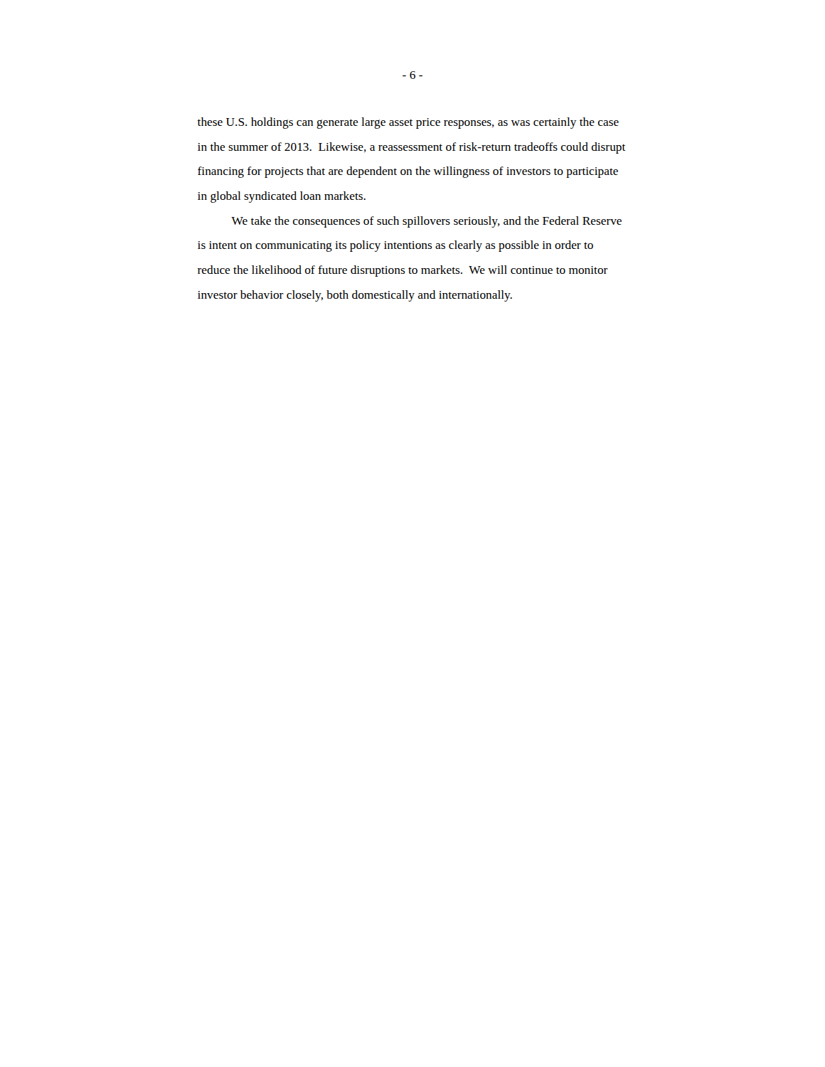- 6 -
these U.S. holdings can generate large asset price responses, as was certainly the case in the summer of 2013. Likewise, a reassessment of risk-return tradeoffs could disrupt financing for projects that are dependent on the willingness of investors to participate in global syndicated loan markets.
We take the consequences of such spillovers seriously, and the Federal Reserve is intent on communicating its policy intentions as clearly as possible in order to reduce the likelihood of future disruptions to markets. We will continue to monitor investor behavior closely, both domestically and internationally.